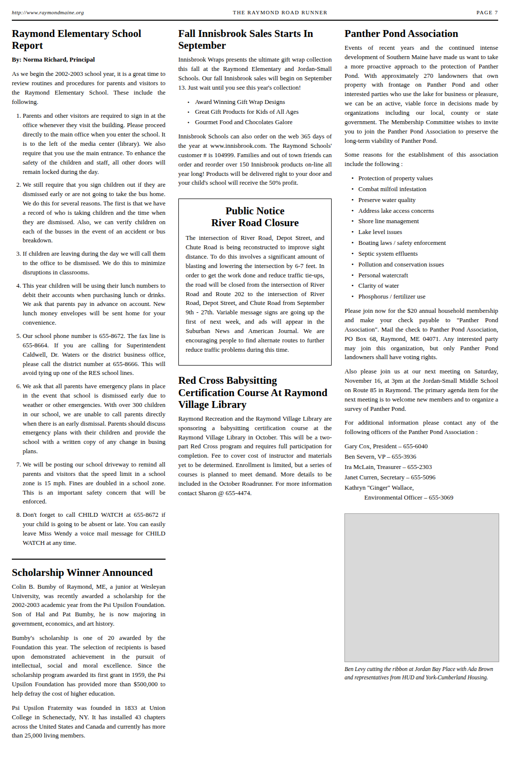http://www.raymondmaine.org The Raymond Road Runner Page 7
Raymond Elementary School Report
By: Norma Richard, Principal
As we begin the 2002-2003 school year, it is a great time to review routines and procedures for parents and visitors to the Raymond Elementary School. These include the following.
Parents and other visitors are required to sign in at the office whenever they visit the building. Please proceed directly to the main office when you enter the school. It is to the left of the media center (library). We also require that you use the main entrance. To enhance the safety of the children and staff, all other doors will remain locked during the day.
We still require that you sign children out if they are dismissed early or are not going to take the bus home. We do this for several reasons. The first is that we have a record of who is taking children and the time when they are dismissed. Also, we can verify children on each of the busses in the event of an accident or bus breakdown.
If children are leaving during the day we will call them to the office to be dismissed. We do this to minimize disruptions in classrooms.
This year children will be using their lunch numbers to debit their accounts when purchasing lunch or drinks. We ask that parents pay in advance on account. New lunch money envelopes will be sent home for your convenience.
Our school phone number is 655-8672. The fax line is 655-8664. If you are calling for Superintendent Caldwell, Dr. Waters or the district business office, please call the district number at 655-8666. This will avoid tying up one of the RES school lines.
We ask that all parents have emergency plans in place in the event that school is dismissed early due to weather or other emergencies. With over 300 children in our school, we are unable to call parents directly when there is an early dismissal. Parents should discuss emergency plans with their children and provide the school with a written copy of any change in busing plans.
We will be posting our school driveway to remind all parents and visitors that the speed limit in a school zone is 15 mph. Fines are doubled in a school zone. This is an important safety concern that will be enforced.
Don't forget to call CHILD WATCH at 655-8672 if your child is going to be absent or late. You can easily leave Miss Wendy a voice mail message for CHILD WATCH at any time.
Scholarship Winner Announced
Colin B. Bumby of Raymond, ME, a junior at Wesleyan University, was recently awarded a scholarship for the 2002-2003 academic year from the Psi Upsilon Foundation. Son of Hal and Pat Bumby, he is now majoring in government, economics, and art history.
Bumby's scholarship is one of 20 awarded by the Foundation this year. The selection of recipients is based upon demonstrated achievement in the pursuit of intellectual, social and moral excellence. Since the scholarship program awarded its first grant in 1959, the Psi Upsilon Foundation has provided more than $500,000 to help defray the cost of higher education.
Psi Upsilon Fraternity was founded in 1833 at Union College in Schenectady, NY. It has installed 43 chapters across the United States and Canada and currently has more than 25,000 living members.
Fall Innisbrook Sales Starts In September
Innisbrook Wraps presents the ultimate gift wrap collection this fall at the Raymond Elementary and Jordan-Small Schools. Our fall Innisbrook sales will begin on September 13. Just wait until you see this year's collection!
Award Winning Gift Wrap Designs
Great Gift Products for Kids of All Ages
Gourmet Food and Chocolates Galore
Innisbrook Schools can also order on the web 365 days of the year at www.innisbrook.com. The Raymond Schools' customer # is 104999. Families and out of town friends can order and reorder over 150 Innisbrook products on-line all year long! Products will be delivered right to your door and your child's school will receive the 50% profit.
Public Notice
River Road Closure
The intersection of River Road, Depot Street, and Chute Road is being reconstructed to improve sight distance. To do this involves a significant amount of blasting and lowering the intersection by 6-7 feet. In order to get the work done and reduce traffic tie-ups, the road will be closed from the intersection of River Road and Route 202 to the intersection of River Road, Depot Street, and Chute Road from September 9th - 27th. Variable message signs are going up the first of next week, and ads will appear in the Suburban News and American Journal. We are encouraging people to find alternate routes to further reduce traffic problems during this time.
Red Cross Babysitting Certification Course At Raymond Village Library
Raymond Recreation and the Raymond Village Library are sponsoring a babysitting certification course at the Raymond Village Library in October. This will be a two-part Red Cross program and requires full participation for completion. Fee to cover cost of instructor and materials yet to be determined. Enrollment is limited, but a series of courses is planned to meet demand. More details to be included in the October Roadrunner. For more information contact Sharon @ 655-4474.
Panther Pond Association
Events of recent years and the continued intense development of Southern Maine have made us want to take a more proactive approach to the protection of Panther Pond. With approximately 270 landowners that own property with frontage on Panther Pond and other interested parties who use the lake for business or pleasure, we can be an active, viable force in decisions made by organizations including our local, county or state government. The Membership Committee wishes to invite you to join the Panther Pond Association to preserve the long-term viability of Panther Pond.
Some reasons for the establishment of this association include the following :
Protection of property values
Combat milfoil infestation
Preserve water quality
Address lake access concerns
Shore line management
Lake level issues
Boating laws / safety enforcement
Septic system effluents
Pollution and conservation issues
Personal watercraft
Clarity of water
Phosphorus / fertilizer use
Please join now for the $20 annual household membership and make your check payable to "Panther Pond Association". Mail the check to Panther Pond Association, PO Box 68, Raymond, ME 04071. Any interested party may join this organization, but only Panther Pond landowners shall have voting rights.
Also please join us at our next meeting on Saturday, November 16, at 3pm at the Jordan-Small Middle School on Route 85 in Raymond. The primary agenda item for the next meeting is to welcome new members and to organize a survey of Panther Pond.
For additional information please contact any of the following officers of the Panther Pond Association :
Gary Cox, President – 655-6040
Ben Severn, VP – 655-3936
Ira McLain, Treasurer – 655-2303
Janet Curren, Secretary – 655-5096
Kathryn "Ginger" Wallace,
Environmental Officer – 655-3069
Ben Levy cutting the ribbon at Jordan Bay Place with Ada Brown and representatives from HUD and York-Cumberland Housing.